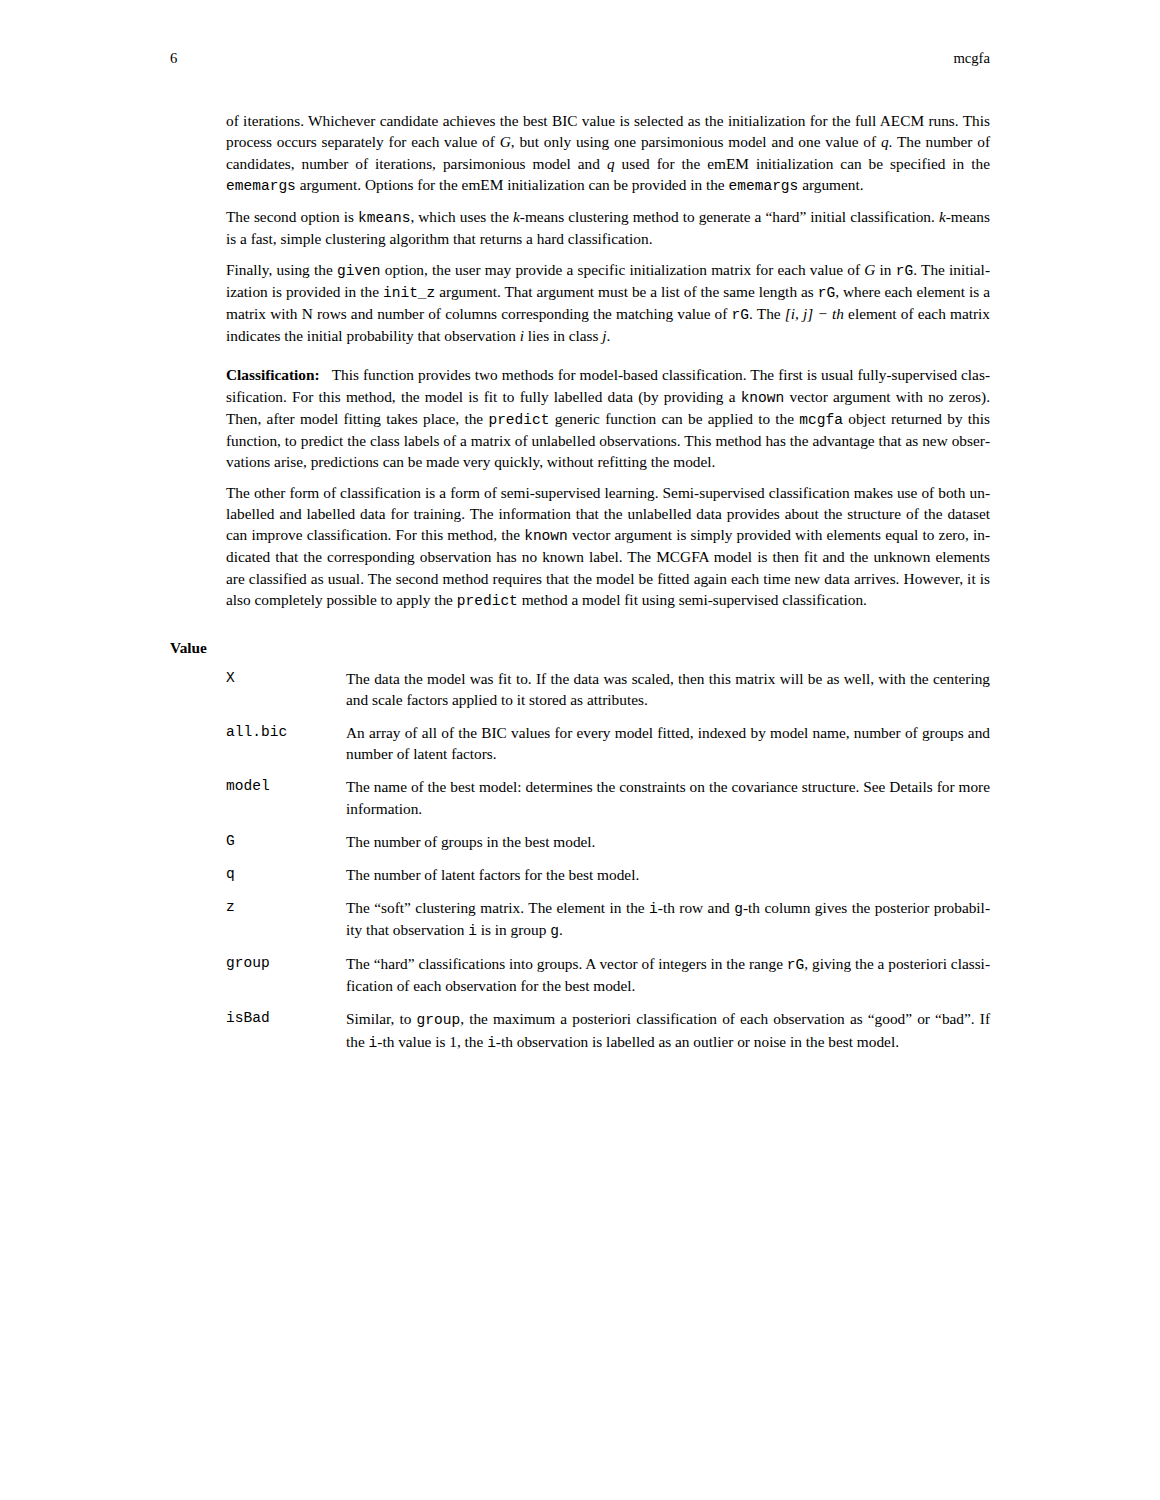6 mcgfa
of iterations. Whichever candidate achieves the best BIC value is selected as the initialization for the full AECM runs. This process occurs separately for each value of G, but only using one parsimonious model and one value of q. The number of candidates, number of iterations, parsimonious model and q used for the emEM initialization can be specified in the ememargs argument. Options for the emEM initialization can be provided in the ememargs argument.
The second option is kmeans, which uses the k-means clustering method to generate a “hard” initial classification. k-means is a fast, simple clustering algorithm that returns a hard classification.
Finally, using the given option, the user may provide a specific initialization matrix for each value of G in rG. The initialization is provided in the init_z argument. That argument must be a list of the same length as rG, where each element is a matrix with N rows and number of columns corresponding the matching value of rG. The [i, j] − th element of each matrix indicates the initial probability that observation i lies in class j.
Classification: This function provides two methods for model-based classification. The first is usual fully-supervised classification. For this method, the model is fit to fully labelled data (by providing a known vector argument with no zeros). Then, after model fitting takes place, the predict generic function can be applied to the mcgfa object returned by this function, to predict the class labels of a matrix of unlabelled observations. This method has the advantage that as new observations arise, predictions can be made very quickly, without refitting the model.
The other form of classification is a form of semi-supervised learning. Semi-supervised classification makes use of both unlabelled and labelled data for training. The information that the unlabelled data provides about the structure of the dataset can improve classification. For this method, the known vector argument is simply provided with elements equal to zero, indicated that the corresponding observation has no known label. The MCGFA model is then fit and the unknown elements are classified as usual. The second method requires that the model be fitted again each time new data arrives. However, it is also completely possible to apply the predict method a model fit using semi-supervised classification.
Value
X
The data the model was fit to. If the data was scaled, then this matrix will be as well, with the centering and scale factors applied to it stored as attributes.
all.bic
An array of all of the BIC values for every model fitted, indexed by model name, number of groups and number of latent factors.
model
The name of the best model: determines the constraints on the covariance structure. See Details for more information.
G
The number of groups in the best model.
q
The number of latent factors for the best model.
z
The “soft” clustering matrix. The element in the i-th row and g-th column gives the posterior probability that observation i is in group g.
group
The “hard” classifications into groups. A vector of integers in the range rG, giving the a posteriori classification of each observation for the best model.
isBad
Similar, to group, the maximum a posteriori classification of each observation as “good” or “bad”. If the i-th value is 1, the i-th observation is labelled as an outlier or noise in the best model.